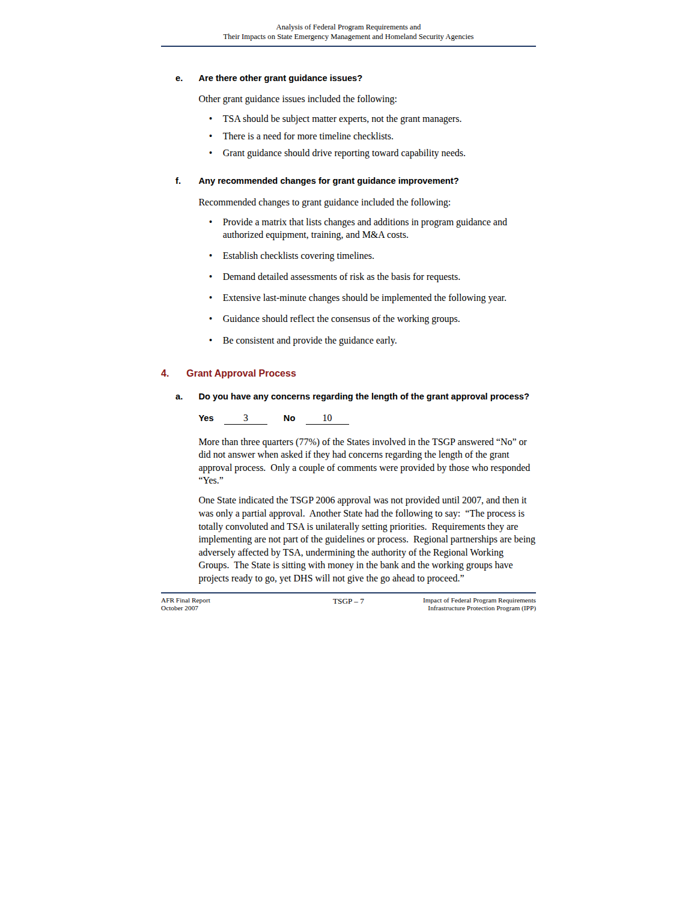Analysis of Federal Program Requirements and
Their Impacts on State Emergency Management and Homeland Security Agencies
e. Are there other grant guidance issues?
Other grant guidance issues included the following:
TSA should be subject matter experts, not the grant managers.
There is a need for more timeline checklists.
Grant guidance should drive reporting toward capability needs.
f. Any recommended changes for grant guidance improvement?
Recommended changes to grant guidance included the following:
Provide a matrix that lists changes and additions in program guidance and authorized equipment, training, and M&A costs.
Establish checklists covering timelines.
Demand detailed assessments of risk as the basis for requests.
Extensive last-minute changes should be implemented the following year.
Guidance should reflect the consensus of the working groups.
Be consistent and provide the guidance early.
4. Grant Approval Process
a. Do you have any concerns regarding the length of the grant approval process?
Yes 3 No 10
More than three quarters (77%) of the States involved in the TSGP answered “No” or did not answer when asked if they had concerns regarding the length of the grant approval process. Only a couple of comments were provided by those who responded “Yes.”
One State indicated the TSGP 2006 approval was not provided until 2007, and then it was only a partial approval. Another State had the following to say: “The process is totally convoluted and TSA is unilaterally setting priorities. Requirements they are implementing are not part of the guidelines or process. Regional partnerships are being adversely affected by TSA, undermining the authority of the Regional Working Groups. The State is sitting with money in the bank and the working groups have projects ready to go, yet DHS will not give the go ahead to proceed.”
| AFR Final Report October 2007 | TSGP – 7 | Impact of Federal Program Requirements Infrastructure Protection Program (IPP) |